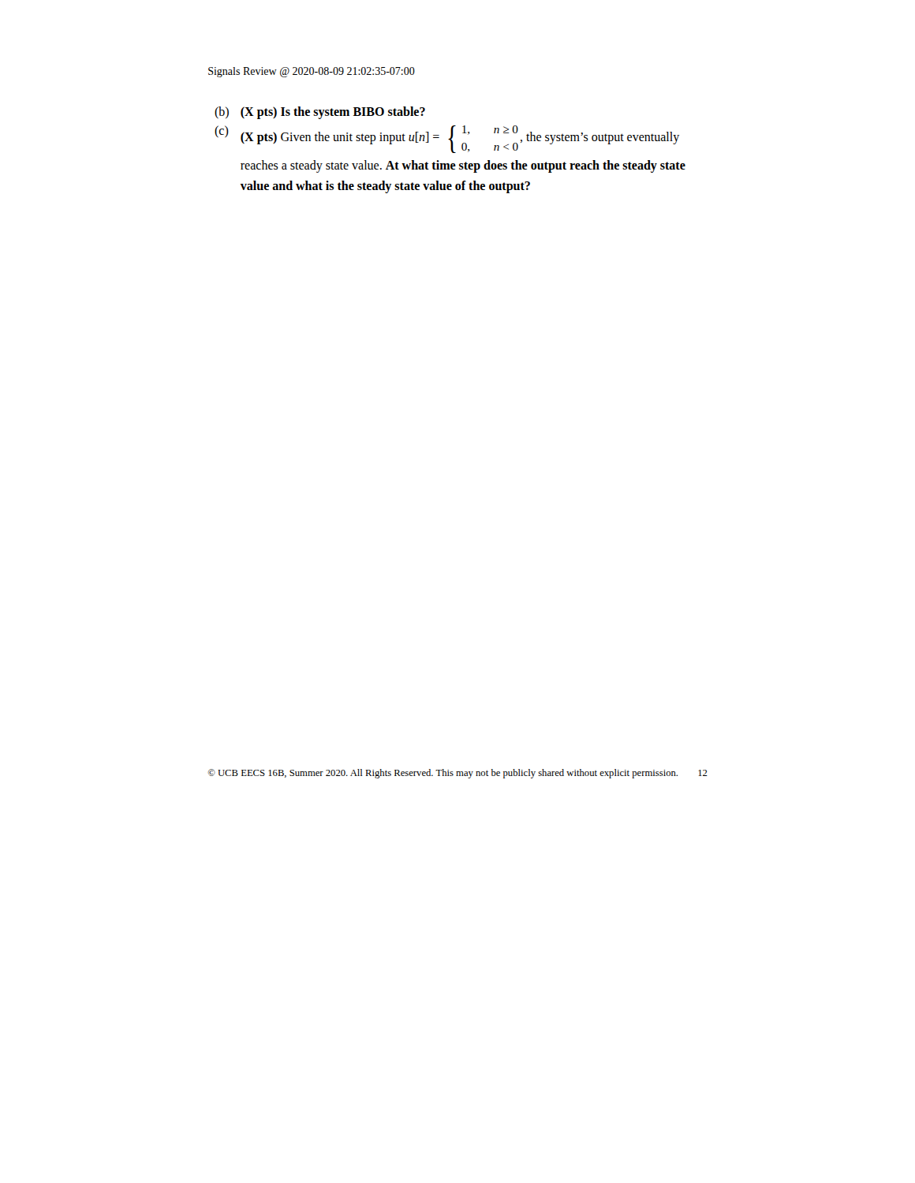Signals Review @ 2020-08-09 21:02:35-07:00
(b) (X pts) Is the system BIBO stable?
(c) (X pts) Given the unit step input u[n] = { 1, n ≥ 0 0, n < 0 , the system’s output eventually reaches a steady state value. At what time step does the output reach the steady state value and what is the steady state value of the output?
© UCB EECS 16B, Summer 2020. All Rights Reserved. This may not be publicly shared without explicit permission.
12